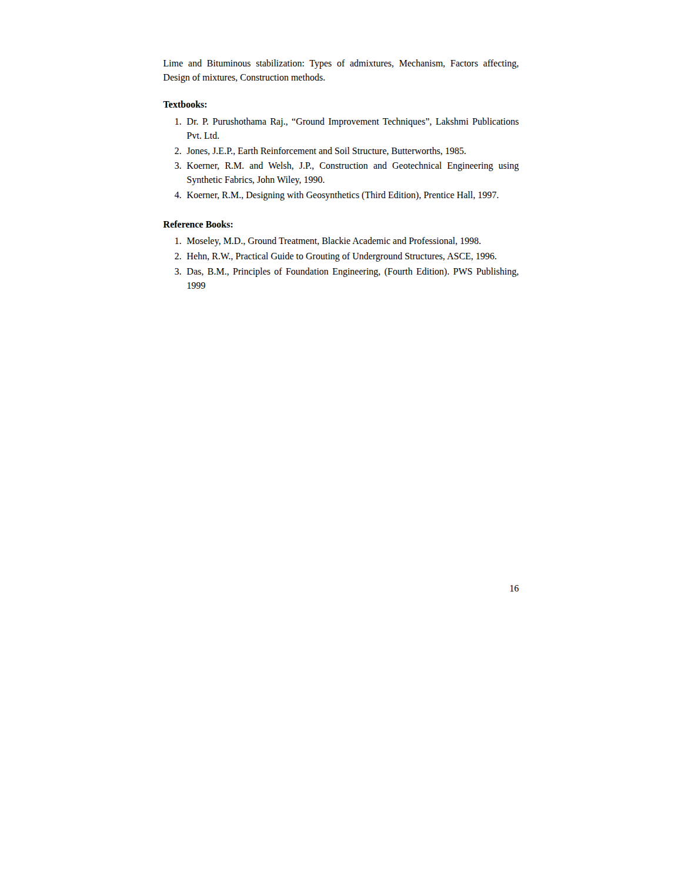Lime and Bituminous stabilization: Types of admixtures, Mechanism, Factors affecting, Design of mixtures, Construction methods.
Textbooks:
Dr. P. Purushothama Raj., “Ground Improvement Techniques”, Lakshmi Publications Pvt. Ltd.
Jones, J.E.P., Earth Reinforcement and Soil Structure, Butterworths, 1985.
Koerner, R.M. and Welsh, J.P., Construction and Geotechnical Engineering using Synthetic Fabrics, John Wiley, 1990.
Koerner, R.M., Designing with Geosynthetics (Third Edition), Prentice Hall, 1997.
Reference Books:
Moseley, M.D., Ground Treatment, Blackie Academic and Professional, 1998.
Hehn, R.W., Practical Guide to Grouting of Underground Structures, ASCE, 1996.
Das, B.M., Principles of Foundation Engineering, (Fourth Edition). PWS Publishing, 1999
16